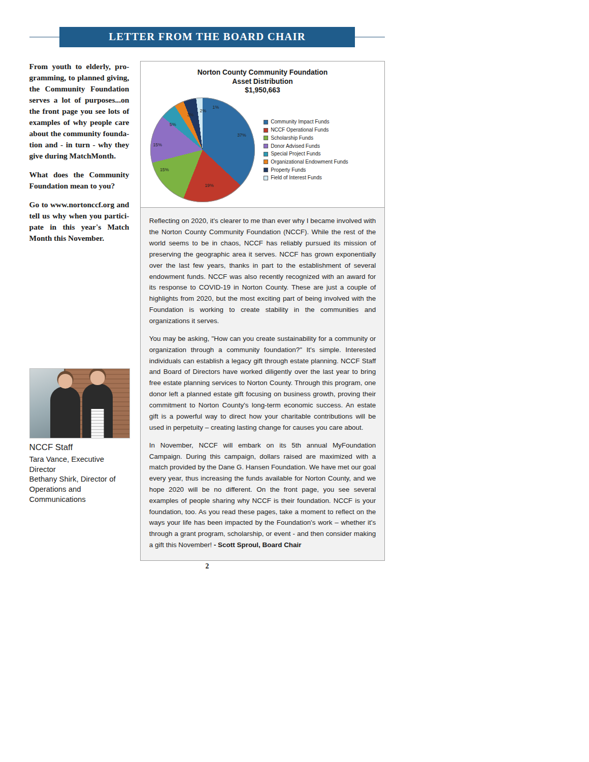Letter from the Board Chair
From youth to elderly, programming, to planned giving, the Community Foundation serves a lot of purposes...on the front page you see lots of examples of why people care about the community foundation and - in turn - why they give during MatchMonth.
What does the Community Foundation mean to you?
Go to www.nortonccf.org and tell us why when you participate in this year's Match Month this November.
NCCF Staff
Tara Vance, Executive Director
Bethany Shirk, Director of Operations and Communications
Norton County Community Foundation
Asset Distribution
$1,950,663
37% 19% 15% 15% 5% 3% 2% 1%
Community Impact Funds
NCCF Operational Funds
Scholarship Funds
Donor Advised Funds
Special Project Funds
Organizational Endowment Funds
Property Funds
Field of Interest Funds
Reflecting on 2020, it's clearer to me than ever why I became involved with the Norton County Community Foundation (NCCF). While the rest of the world seems to be in chaos, NCCF has reliably pursued its mission of preserving the geographic area it serves. NCCF has grown exponentially over the last few years, thanks in part to the establishment of several endowment funds. NCCF was also recently recognized with an award for its response to COVID-19 in Norton County. These are just a couple of highlights from 2020, but the most exciting part of being involved with the Foundation is working to create stability in the communities and organizations it serves.
You may be asking, "How can you create sustainability for a community or organization through a community foundation?" It's simple. Interested individuals can establish a legacy gift through estate planning. NCCF Staff and Board of Directors have worked diligently over the last year to bring free estate planning services to Norton County. Through this program, one donor left a planned estate gift focusing on business growth, proving their commitment to Norton County's long-term economic success. An estate gift is a powerful way to direct how your charitable contributions will be used in perpetuity – creating lasting change for causes you care about.
In November, NCCF will embark on its 5th annual MyFoundation Campaign. During this campaign, dollars raised are maximized with a match provided by the Dane G. Hansen Foundation. We have met our goal every year, thus increasing the funds available for Norton County, and we hope 2020 will be no different. On the front page, you see several examples of people sharing why NCCF is their foundation. NCCF is your foundation, too. As you read these pages, take a moment to reflect on the ways your life has been impacted by the Foundation's work – whether it's through a grant program, scholarship, or event - and then consider making a gift this November! - Scott Sproul, Board Chair
2